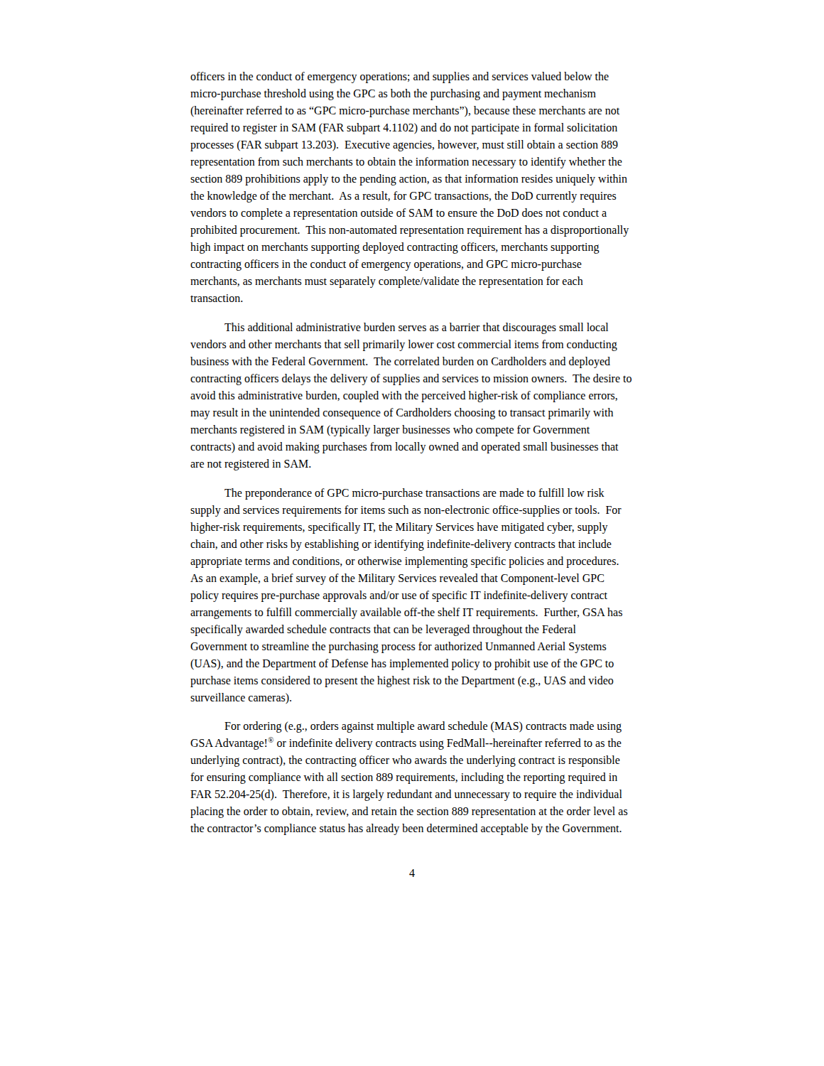officers in the conduct of emergency operations; and supplies and services valued below the micro-purchase threshold using the GPC as both the purchasing and payment mechanism (hereinafter referred to as “GPC micro-purchase merchants”), because these merchants are not required to register in SAM (FAR subpart 4.1102) and do not participate in formal solicitation processes (FAR subpart 13.203). Executive agencies, however, must still obtain a section 889 representation from such merchants to obtain the information necessary to identify whether the section 889 prohibitions apply to the pending action, as that information resides uniquely within the knowledge of the merchant. As a result, for GPC transactions, the DoD currently requires vendors to complete a representation outside of SAM to ensure the DoD does not conduct a prohibited procurement. This non-automated representation requirement has a disproportionally high impact on merchants supporting deployed contracting officers, merchants supporting contracting officers in the conduct of emergency operations, and GPC micro-purchase merchants, as merchants must separately complete/validate the representation for each transaction.
This additional administrative burden serves as a barrier that discourages small local vendors and other merchants that sell primarily lower cost commercial items from conducting business with the Federal Government. The correlated burden on Cardholders and deployed contracting officers delays the delivery of supplies and services to mission owners. The desire to avoid this administrative burden, coupled with the perceived higher-risk of compliance errors, may result in the unintended consequence of Cardholders choosing to transact primarily with merchants registered in SAM (typically larger businesses who compete for Government contracts) and avoid making purchases from locally owned and operated small businesses that are not registered in SAM.
The preponderance of GPC micro-purchase transactions are made to fulfill low risk supply and services requirements for items such as non-electronic office-supplies or tools. For higher-risk requirements, specifically IT, the Military Services have mitigated cyber, supply chain, and other risks by establishing or identifying indefinite-delivery contracts that include appropriate terms and conditions, or otherwise implementing specific policies and procedures. As an example, a brief survey of the Military Services revealed that Component-level GPC policy requires pre-purchase approvals and/or use of specific IT indefinite-delivery contract arrangements to fulfill commercially available off-the shelf IT requirements. Further, GSA has specifically awarded schedule contracts that can be leveraged throughout the Federal Government to streamline the purchasing process for authorized Unmanned Aerial Systems (UAS), and the Department of Defense has implemented policy to prohibit use of the GPC to purchase items considered to present the highest risk to the Department (e.g., UAS and video surveillance cameras).
For ordering (e.g., orders against multiple award schedule (MAS) contracts made using GSA Advantage!® or indefinite delivery contracts using FedMall--hereinafter referred to as the underlying contract), the contracting officer who awards the underlying contract is responsible for ensuring compliance with all section 889 requirements, including the reporting required in FAR 52.204-25(d). Therefore, it is largely redundant and unnecessary to require the individual placing the order to obtain, review, and retain the section 889 representation at the order level as the contractor’s compliance status has already been determined acceptable by the Government.
4